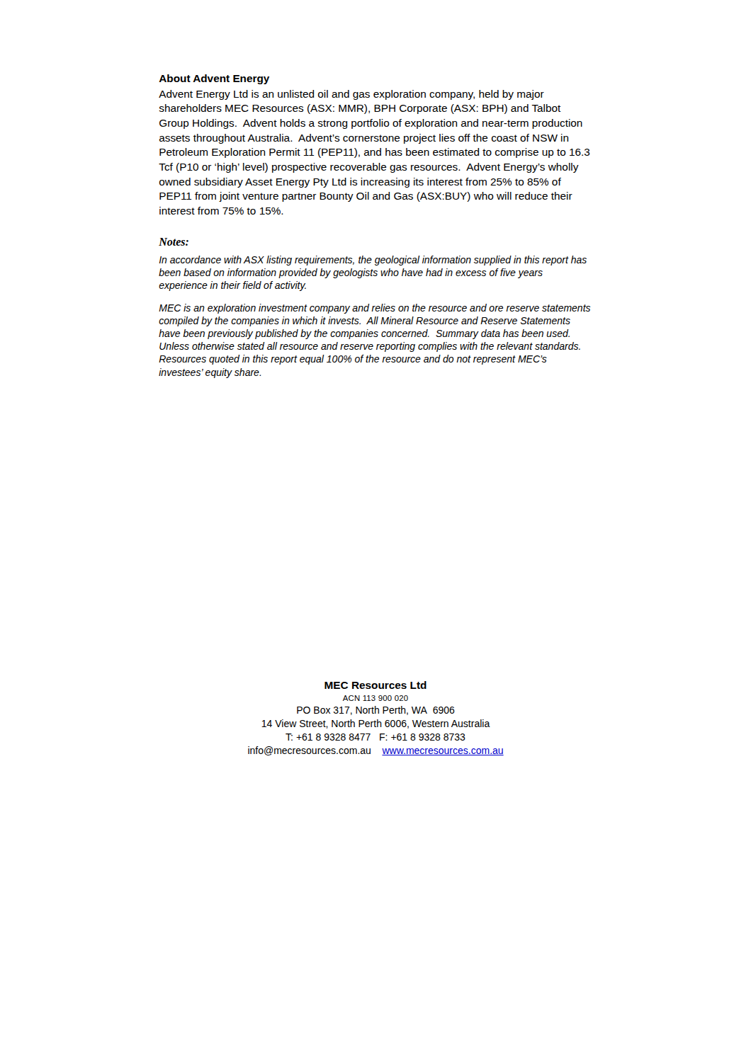About Advent Energy
Advent Energy Ltd is an unlisted oil and gas exploration company, held by major shareholders MEC Resources (ASX: MMR), BPH Corporate (ASX: BPH) and Talbot Group Holdings. Advent holds a strong portfolio of exploration and near-term production assets throughout Australia. Advent’s cornerstone project lies off the coast of NSW in Petroleum Exploration Permit 11 (PEP11), and has been estimated to comprise up to 16.3 Tcf (P10 or ‘high’ level) prospective recoverable gas resources. Advent Energy’s wholly owned subsidiary Asset Energy Pty Ltd is increasing its interest from 25% to 85% of PEP11 from joint venture partner Bounty Oil and Gas (ASX:BUY) who will reduce their interest from 75% to 15%.
Notes:
In accordance with ASX listing requirements, the geological information supplied in this report has been based on information provided by geologists who have had in excess of five years experience in their field of activity.
MEC is an exploration investment company and relies on the resource and ore reserve statements compiled by the companies in which it invests. All Mineral Resource and Reserve Statements have been previously published by the companies concerned. Summary data has been used. Unless otherwise stated all resource and reserve reporting complies with the relevant standards. Resources quoted in this report equal 100% of the resource and do not represent MEC’s investees’ equity share.
MEC Resources Ltd
ACN 113 900 020
PO Box 317, North Perth, WA 6906
14 View Street, North Perth 6006, Western Australia
T: +61 8 9328 8477 F: +61 8 9328 8733
info@mecresources.com.au www.mecresources.com.au